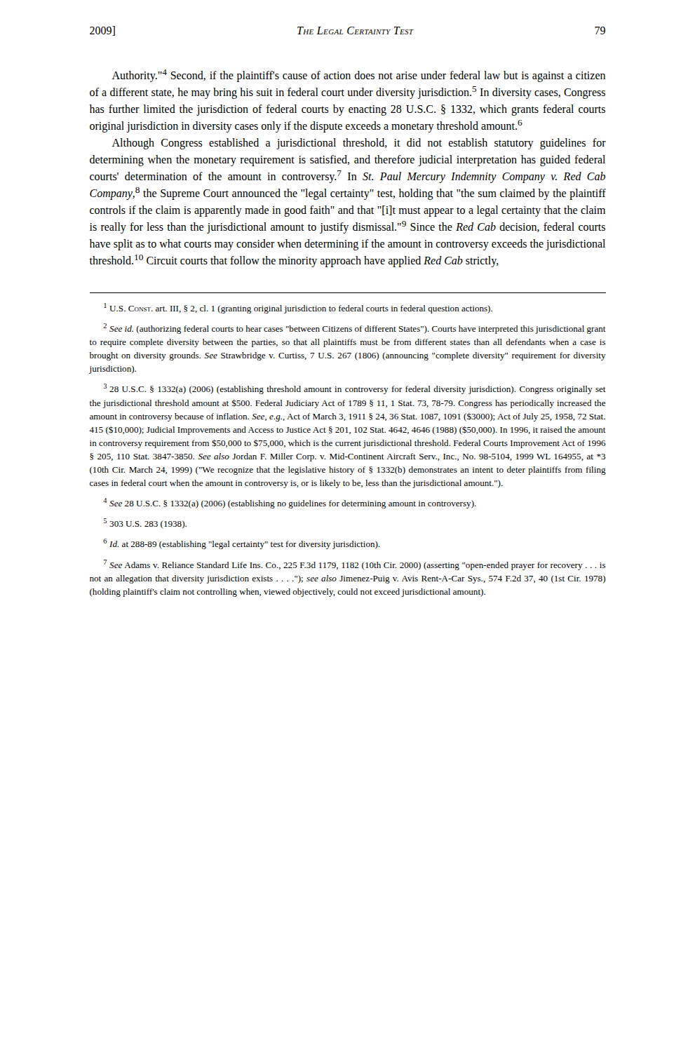2009] The Legal Certainty Test 79
Authority."4 Second, if the plaintiff's cause of action does not arise under federal law but is against a citizen of a different state, he may bring his suit in federal court under diversity jurisdiction.5 In diversity cases, Congress has further limited the jurisdiction of federal courts by enacting 28 U.S.C. § 1332, which grants federal courts original jurisdiction in diversity cases only if the dispute exceeds a monetary threshold amount.6
Although Congress established a jurisdictional threshold, it did not establish statutory guidelines for determining when the monetary requirement is satisfied, and therefore judicial interpretation has guided federal courts' determination of the amount in controversy.7 In St. Paul Mercury Indemnity Company v. Red Cab Company,8 the Supreme Court announced the "legal certainty" test, holding that "the sum claimed by the plaintiff controls if the claim is apparently made in good faith" and that "[i]t must appear to a legal certainty that the claim is really for less than the jurisdictional amount to justify dismissal."9 Since the Red Cab decision, federal courts have split as to what courts may consider when determining if the amount in controversy exceeds the jurisdictional threshold.10 Circuit courts that follow the minority approach have applied Red Cab strictly,
U.S. Const. art. III, § 2, cl. 1 (granting original jurisdiction to federal courts in federal question actions).
See id. (authorizing federal courts to hear cases "between Citizens of different States"). Courts have interpreted this jurisdictional grant to require complete diversity between the parties, so that all plaintiffs must be from different states than all defendants when a case is brought on diversity grounds. See Strawbridge v. Curtiss, 7 U.S. 267 (1806) (announcing "complete diversity" requirement for diversity jurisdiction).
28 U.S.C. § 1332(a) (2006) (establishing threshold amount in controversy for federal diversity jurisdiction). Congress originally set the jurisdictional threshold amount at $500. Federal Judiciary Act of 1789 § 11, 1 Stat. 73, 78-79. Congress has periodically increased the amount in controversy because of inflation. See, e.g., Act of March 3, 1911 § 24, 36 Stat. 1087, 1091 ($3000); Act of July 25, 1958, 72 Stat. 415 ($10,000); Judicial Improvements and Access to Justice Act § 201, 102 Stat. 4642, 4646 (1988) ($50,000). In 1996, it raised the amount in controversy requirement from $50,000 to $75,000, which is the current jurisdictional threshold. Federal Courts Improvement Act of 1996 § 205, 110 Stat. 3847-3850. See also Jordan F. Miller Corp. v. Mid-Continent Aircraft Serv., Inc., No. 98-5104, 1999 WL 164955, at *3 (10th Cir. March 24, 1999) ("We recognize that the legislative history of § 1332(b) demonstrates an intent to deter plaintiffs from filing cases in federal court when the amount in controversy is, or is likely to be, less than the jurisdictional amount.").
See 28 U.S.C. § 1332(a) (2006) (establishing no guidelines for determining amount in controversy).
303 U.S. 283 (1938).
Id. at 288-89 (establishing "legal certainty" test for diversity jurisdiction).
See Adams v. Reliance Standard Life Ins. Co., 225 F.3d 1179, 1182 (10th Cir. 2000) (asserting "open-ended prayer for recovery . . . is not an allegation that diversity jurisdiction exists . . . ."); see also Jimenez-Puig v. Avis Rent-A-Car Sys., 574 F.2d 37, 40 (1st Cir. 1978) (holding plaintiff's claim not controlling when, viewed objectively, could not exceed jurisdictional amount).